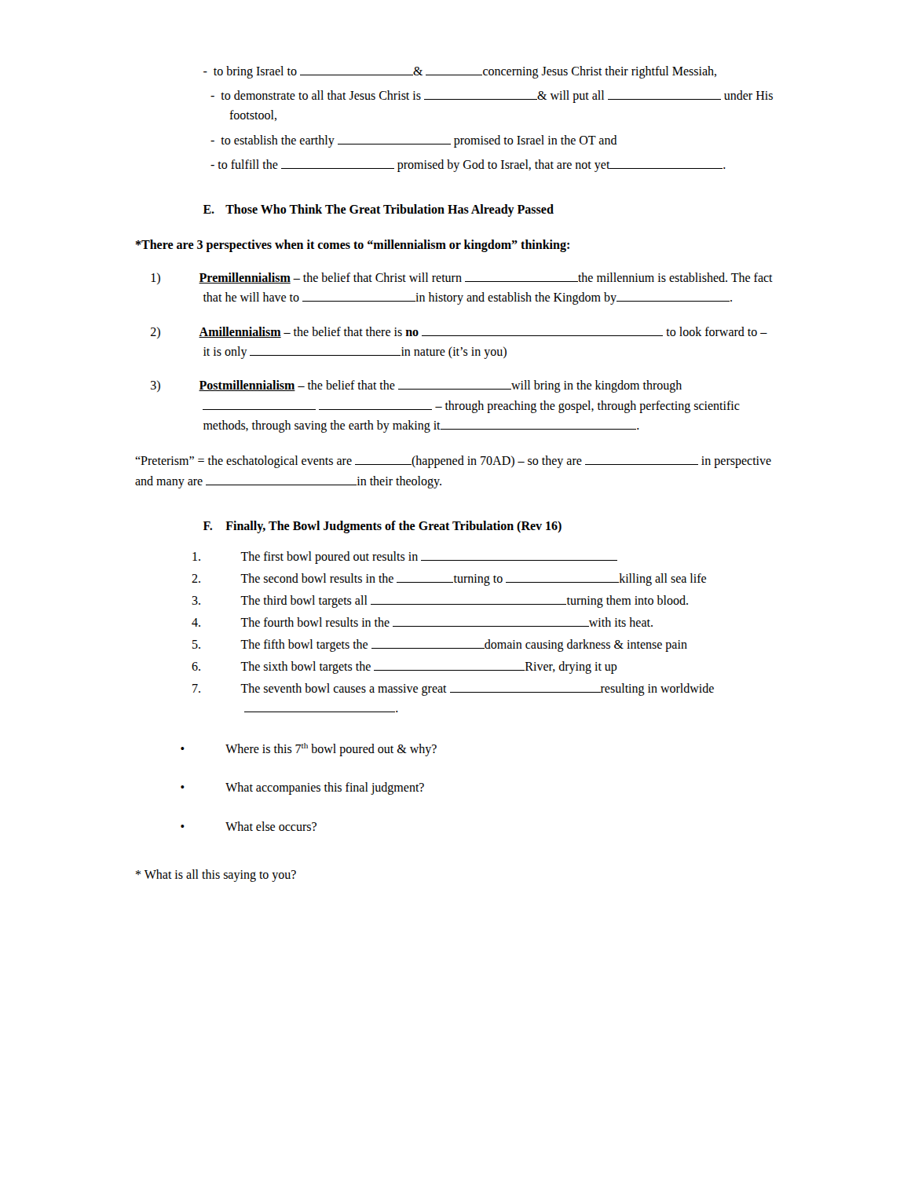- to bring Israel to & concerning Jesus Christ their rightful Messiah,
- to demonstrate to all that Jesus Christ is & will put all under His footstool,
- to establish the earthly promised to Israel in the OT and
- to fulfill the promised by God to Israel, that are not yet .
E. Those Who Think The Great Tribulation Has Already Passed
*There are 3 perspectives when it comes to “millennialism or kingdom” thinking:
1) Premillennialism – the belief that Christ will return the millennium is established. The fact that he will have to in history and establish the Kingdom by .
2) Amillennialism – the belief that there is no to look forward to – it is only in nature (it’s in you)
3) Postmillennialism – the belief that the will bring in the kingdom through – through preaching the gospel, through perfecting scientific methods, through saving the earth by making it .
“Preterism” = the eschatological events are (happened in 70AD) – so they are in perspective and many are in their theology.
F. Finally, The Bowl Judgments of the Great Tribulation (Rev 16)
1. The first bowl poured out results in
2. The second bowl results in the turning to killing all sea life
3. The third bowl targets all turning them into blood.
4. The fourth bowl results in the with its heat.
5. The fifth bowl targets the domain causing darkness & intense pain
6. The sixth bowl targets the River, drying it up
7. The seventh bowl causes a massive great resulting in worldwide .
Where is this 7th bowl poured out & why?
What accompanies this final judgment?
What else occurs?
* What is all this saying to you?